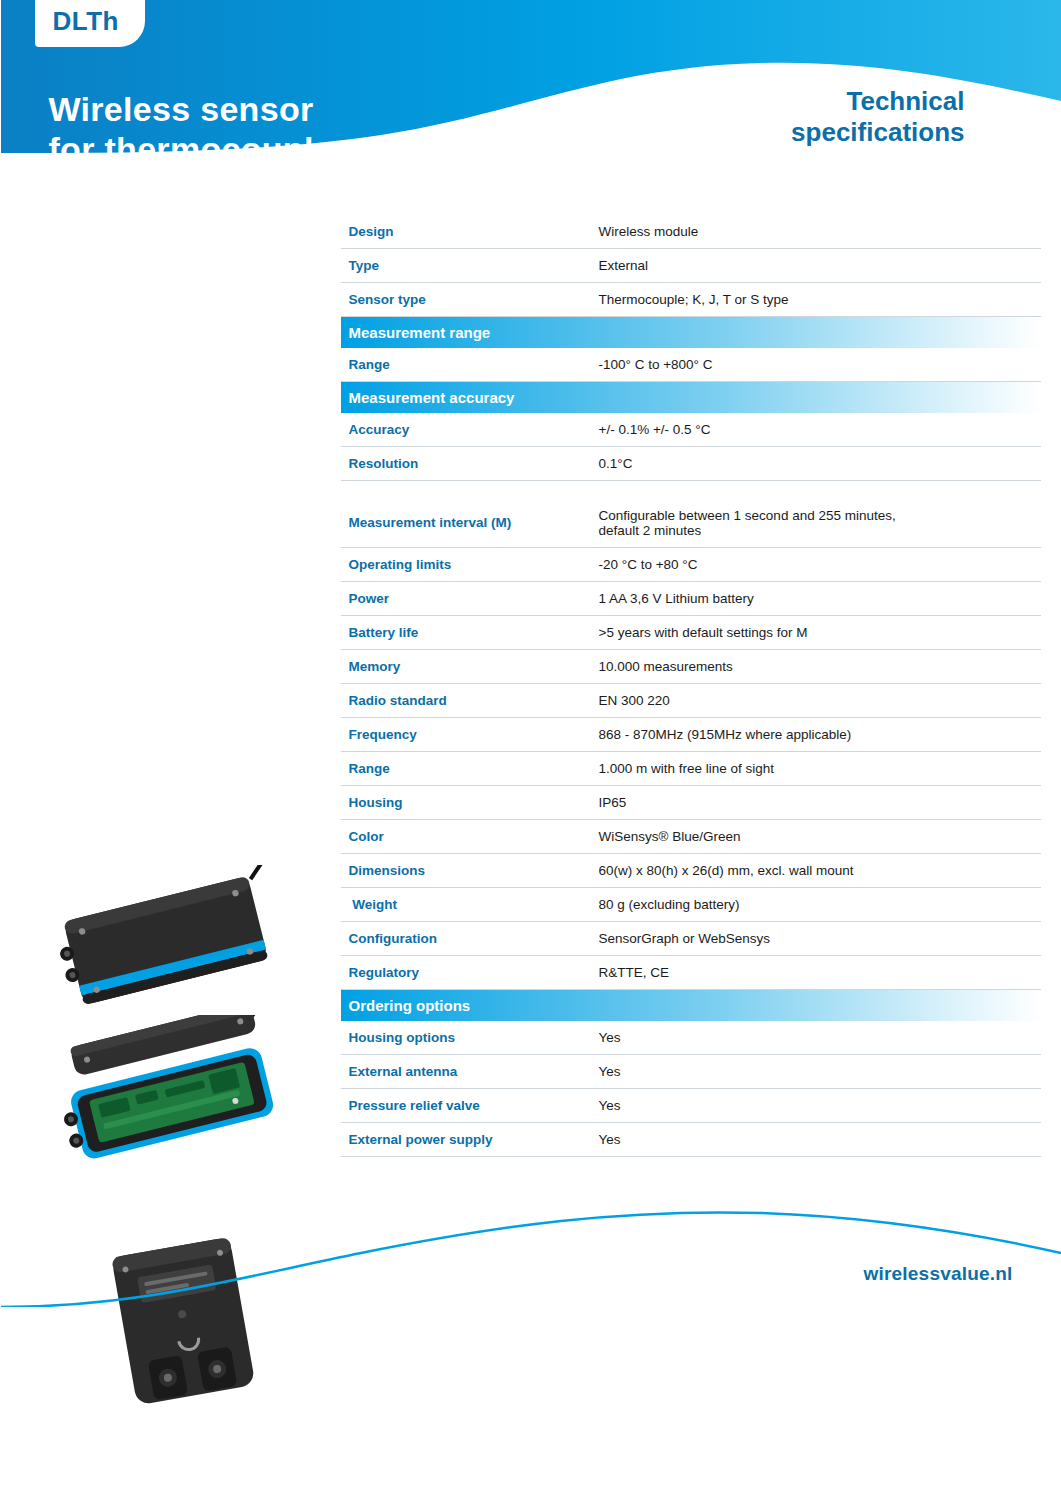DLTh
Wireless sensor
for thermocouple
Technical
specifications
| Design | Wireless module |
| Type | External |
| Sensor type | Thermocouple; K, J, T or S type |
| Measurement range |
| Range | -100° C to +800° C |
| Measurement accuracy |
| Accuracy | +/- 0.1% +/- 0.5 °C |
| Resolution | 0.1°C |
| Measurement interval (M) | Configurable between 1 second and 255 minutes, default 2 minutes |
| Operating limits | -20 °C to +80 °C |
| Power | 1 AA 3,6 V Lithium battery |
| Battery life | >5 years with default settings for M |
| Memory | 10.000 measurements |
| Radio standard | EN 300 220 |
| Frequency | 868 - 870MHz (915MHz where applicable) |
| Range | 1.000 m with free line of sight |
| Housing | IP65 |
| Color | WiSensys® Blue/Green |
| Dimensions | 60(w) x 80(h) x 26(d) mm, excl. wall mount |
| Weight | 80 g (excluding battery) |
| Configuration | SensorGraph or WebSensys |
| Regulatory | R&TTE, CE |
| Ordering options |
| Housing options | Yes |
| External antenna | Yes |
| Pressure relief valve | Yes |
| External power supply | Yes |
wirelessvalue.nl